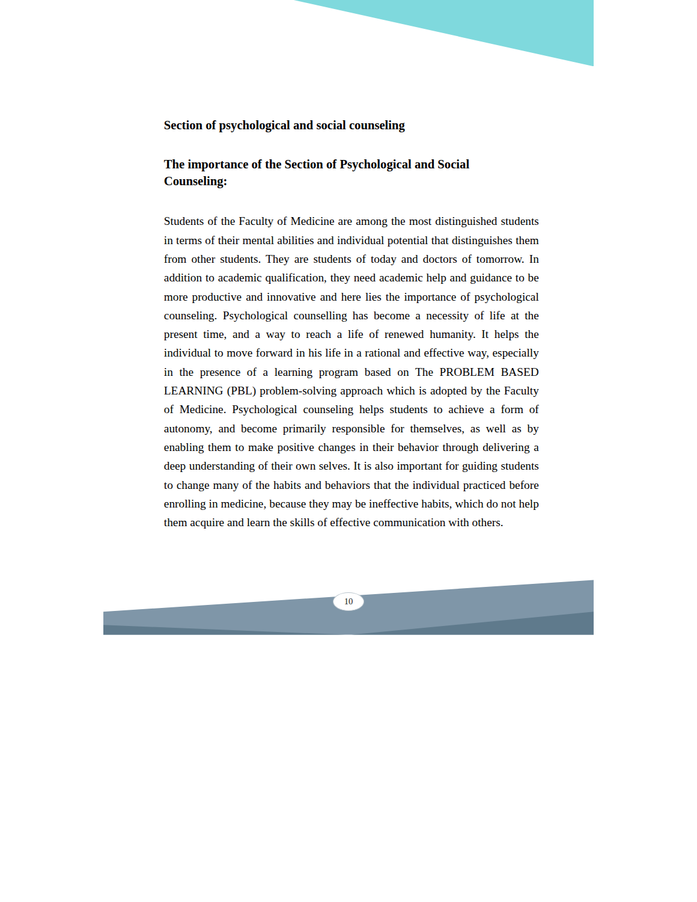Section of psychological and social counseling
The importance of the Section of Psychological and Social
Counseling:
Students of the Faculty of Medicine are among the most distinguished students in terms of their mental abilities and individual potential that distinguishes them from other students. They are students of today and doctors of tomorrow. In addition to academic qualification, they need academic help and guidance to be more productive and innovative and here lies the importance of psychological counseling. Psychological counselling has become a necessity of life at the present time, and a way to reach a life of renewed humanity. It helps the individual to move forward in his life in a rational and effective way, especially in the presence of a learning program based on The PROBLEM BASED LEARNING (PBL) problem-solving approach which is adopted by the Faculty of Medicine. Psychological counseling helps students to achieve a form of autonomy, and become primarily responsible for themselves, as well as by enabling them to make positive changes in their behavior through delivering a deep understanding of their own selves. It is also important for guiding students to change many of the habits and behaviors that the individual practiced before enrolling in medicine, because they may be ineffective habits, which do not help them acquire and learn the skills of effective communication with others.
10